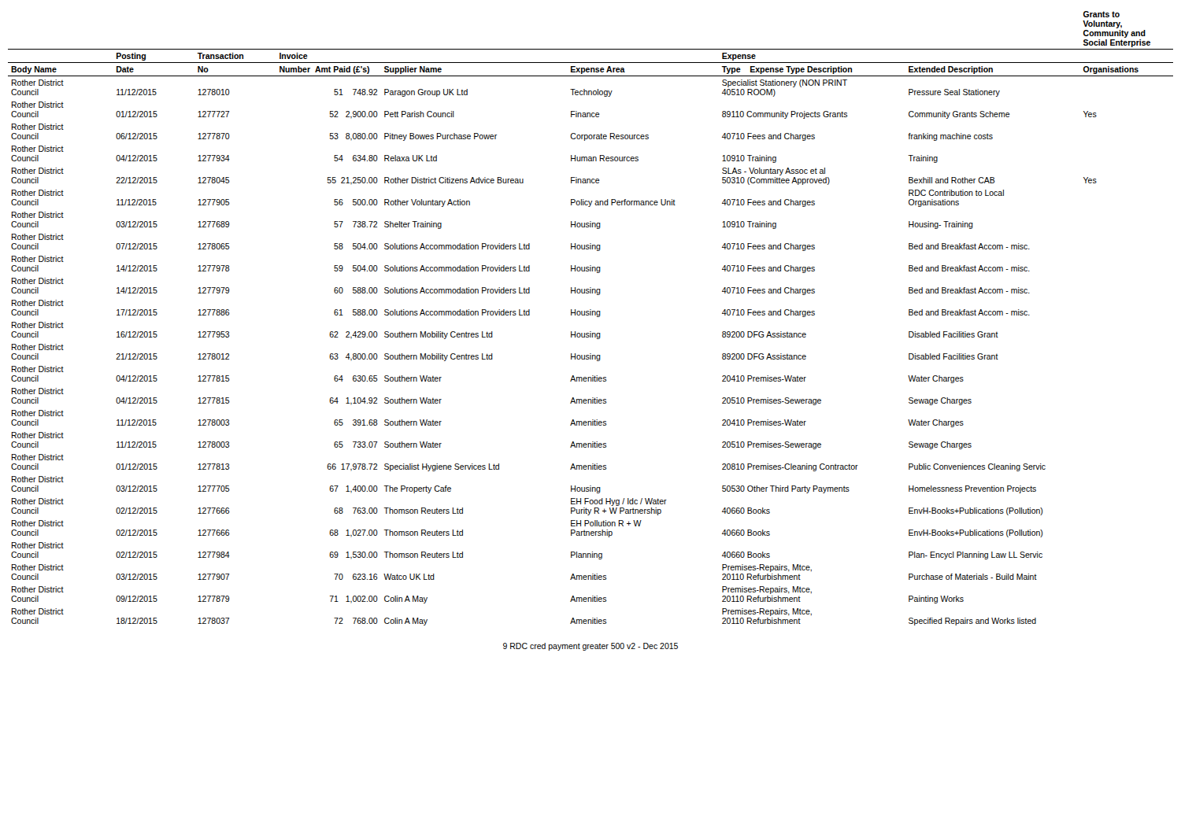| | | | | | | | | Grants to Voluntary, Community and Social Enterprise |
| --- | --- | --- | --- | --- | --- | --- | --- | --- |
| | Posting | Transaction | Invoice | | | Expense | | |
| Body Name | Date | No | Number Amt Paid (£'s) | Supplier Name | Expense Area | Type Expense Type Description | Extended Description | Organisations |
| Rother District Council | 11/12/2015 | 1278010 | 51 748.92 | Paragon Group UK Ltd | Technology | Specialist Stationery (NON PRINT 40510 ROOM) | Pressure Seal Stationery | |
| Rother District Council | 01/12/2015 | 1277727 | 52 2,900.00 | Pett Parish Council | Finance | 89110 Community Projects Grants | Community Grants Scheme | Yes |
| Rother District Council | 06/12/2015 | 1277870 | 53 8,080.00 | Pitney Bowes Purchase Power | Corporate Resources | 40710 Fees and Charges | franking machine costs | |
| Rother District Council | 04/12/2015 | 1277934 | 54 634.80 | Relaxa UK Ltd | Human Resources | 10910 Training | Training | |
| Rother District Council | 22/12/2015 | 1278045 | 55 21,250.00 | Rother District Citizens Advice Bureau | Finance | SLAs - Voluntary Assoc et al 50310 (Committee Approved) | Bexhill and Rother CAB | Yes |
| Rother District Council | 11/12/2015 | 1277905 | 56 500.00 | Rother Voluntary Action | Policy and Performance Unit | 40710 Fees and Charges | RDC Contribution to Local Organisations | |
| Rother District Council | 03/12/2015 | 1277689 | 57 738.72 | Shelter Training | Housing | 10910 Training | Housing- Training | |
| Rother District Council | 07/12/2015 | 1278065 | 58 504.00 | Solutions Accommodation Providers Ltd | Housing | 40710 Fees and Charges | Bed and Breakfast Accom - misc. | |
| Rother District Council | 14/12/2015 | 1277978 | 59 504.00 | Solutions Accommodation Providers Ltd | Housing | 40710 Fees and Charges | Bed and Breakfast Accom - misc. | |
| Rother District Council | 14/12/2015 | 1277979 | 60 588.00 | Solutions Accommodation Providers Ltd | Housing | 40710 Fees and Charges | Bed and Breakfast Accom - misc. | |
| Rother District Council | 17/12/2015 | 1277886 | 61 588.00 | Solutions Accommodation Providers Ltd | Housing | 40710 Fees and Charges | Bed and Breakfast Accom - misc. | |
| Rother District Council | 16/12/2015 | 1277953 | 62 2,429.00 | Southern Mobility Centres Ltd | Housing | 89200 DFG Assistance | Disabled Facilities Grant | |
| Rother District Council | 21/12/2015 | 1278012 | 63 4,800.00 | Southern Mobility Centres Ltd | Housing | 89200 DFG Assistance | Disabled Facilities Grant | |
| Rother District Council | 04/12/2015 | 1277815 | 64 630.65 | Southern Water | Amenities | 20410 Premises-Water | Water Charges | |
| Rother District Council | 04/12/2015 | 1277815 | 64 1,104.92 | Southern Water | Amenities | 20510 Premises-Sewerage | Sewage Charges | |
| Rother District Council | 11/12/2015 | 1278003 | 65 391.68 | Southern Water | Amenities | 20410 Premises-Water | Water Charges | |
| Rother District Council | 11/12/2015 | 1278003 | 65 733.07 | Southern Water | Amenities | 20510 Premises-Sewerage | Sewage Charges | |
| Rother District Council | 01/12/2015 | 1277813 | 66 17,978.72 | Specialist Hygiene Services Ltd | Amenities | 20810 Premises-Cleaning Contractor | Public Conveniences Cleaning Servic | |
| Rother District Council | 03/12/2015 | 1277705 | 67 1,400.00 | The Property Cafe | Housing | 50530 Other Third Party Payments | Homelessness Prevention Projects | |
| Rother District Council | 02/12/2015 | 1277666 | 68 763.00 | Thomson Reuters Ltd | EH Food Hyg / Idc / Water Purity R + W Partnership | 40660 Books | EnvH-Books+Publications (Pollution) | |
| Rother District Council | 02/12/2015 | 1277666 | 68 1,027.00 | Thomson Reuters Ltd | EH Pollution R + W Partnership | 40660 Books | EnvH-Books+Publications (Pollution) | |
| Rother District Council | 02/12/2015 | 1277984 | 69 1,530.00 | Thomson Reuters Ltd | Planning | 40660 Books | Plan- Encycl Planning Law LL Servic | |
| Rother District Council | 03/12/2015 | 1277907 | 70 623.16 | Watco UK Ltd | Amenities | Premises-Repairs, Mtce, 20110 Refurbishment | Purchase of Materials - Build Maint | |
| Rother District Council | 09/12/2015 | 1277879 | 71 1,002.00 | Colin A May | Amenities | Premises-Repairs, Mtce, 20110 Refurbishment | Painting Works | |
| Rother District Council | 18/12/2015 | 1278037 | 72 768.00 | Colin A May | Amenities | Premises-Repairs, Mtce, 20110 Refurbishment | Specified Repairs and Works listed | |
9 RDC cred payment greater 500 v2 - Dec 2015